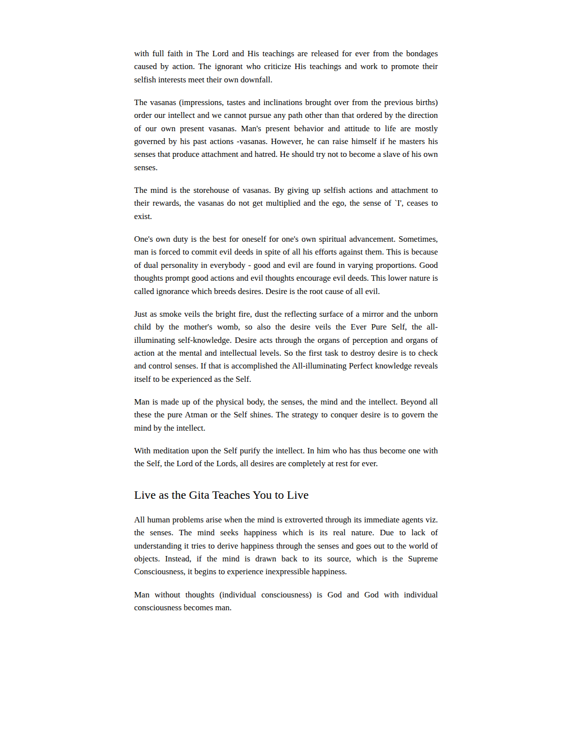with full faith in The Lord and His teachings are released for ever from the bondages caused by action. The ignorant who criticize His teachings and work to promote their selfish interests meet their own downfall.
The vasanas (impressions, tastes and inclinations brought over from the previous births) order our intellect and we cannot pursue any path other than that ordered by the direction of our own present vasanas. Man's present behavior and attitude to life are mostly governed by his past actions -vasanas. However, he can raise himself if he masters his senses that produce attachment and hatred. He should try not to become a slave of his own senses.
The mind is the storehouse of vasanas. By giving up selfish actions and attachment to their rewards, the vasanas do not get multiplied and the ego, the sense of `I', ceases to exist.
One's own duty is the best for oneself for one's own spiritual advancement. Sometimes, man is forced to commit evil deeds in spite of all his efforts against them. This is because of dual personality in everybody - good and evil are found in varying proportions. Good thoughts prompt good actions and evil thoughts encourage evil deeds. This lower nature is called ignorance which breeds desires. Desire is the root cause of all evil.
Just as smoke veils the bright fire, dust the reflecting surface of a mirror and the unborn child by the mother's womb, so also the desire veils the Ever Pure Self, the all-illuminating self-knowledge. Desire acts through the organs of perception and organs of action at the mental and intellectual levels. So the first task to destroy desire is to check and control senses. If that is accomplished the All-illuminating Perfect knowledge reveals itself to be experienced as the Self.
Man is made up of the physical body, the senses, the mind and the intellect. Beyond all these the pure Atman or the Self shines. The strategy to conquer desire is to govern the mind by the intellect.
With meditation upon the Self purify the intellect. In him who has thus become one with the Self, the Lord of the Lords, all desires are completely at rest for ever.
Live as the Gita Teaches You to Live
All human problems arise when the mind is extroverted through its immediate agents viz. the senses. The mind seeks happiness which is its real nature. Due to lack of understanding it tries to derive happiness through the senses and goes out to the world of objects. Instead, if the mind is drawn back to its source, which is the Supreme Consciousness, it begins to experience inexpressible happiness.
Man without thoughts (individual consciousness) is God and God with individual consciousness becomes man.